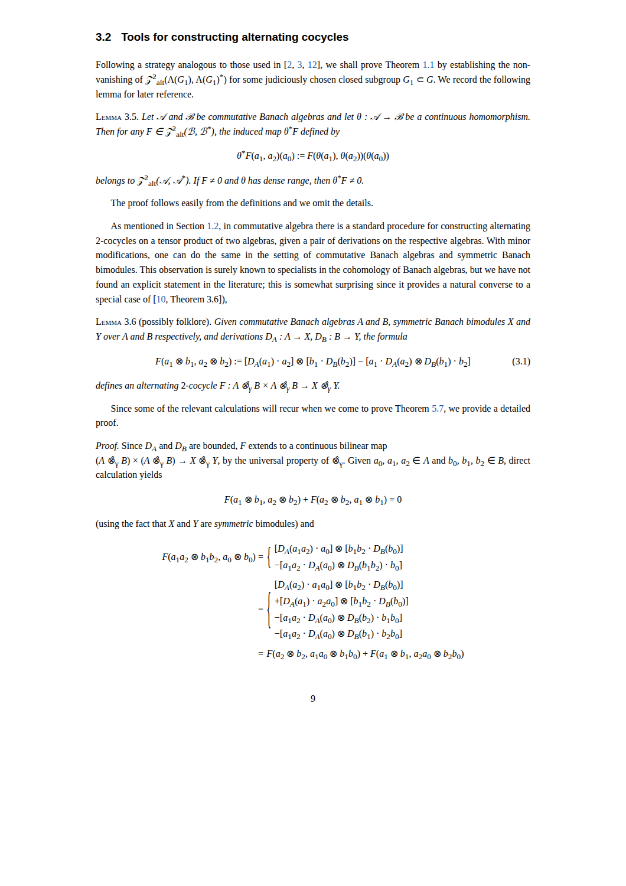3.2 Tools for constructing alternating cocycles
Following a strategy analogous to those used in [2, 3, 12], we shall prove Theorem 1.1 by establishing the non-vanishing of 𝒵2alt(A(G1), A(G1)*) for some judiciously chosen closed subgroup G1 ⊂ G. We record the following lemma for later reference.
Lemma 3.5. Let 𝒜 and ℬ be commutative Banach algebras and let θ : 𝒜 → ℬ be a continuous homomorphism. Then for any F ∈ 𝒵2alt(ℬ, ℬ*), the induced map θ*F defined by
θ*F(a1, a2)(a0) := F(θ(a1), θ(a2))(θ(a0))
belongs to 𝒵2alt(𝒜, 𝒜*). If F ≠ 0 and θ has dense range, then θ*F ≠ 0.
The proof follows easily from the definitions and we omit the details.
As mentioned in Section 1.2, in commutative algebra there is a standard procedure for constructing alternating 2-cocycles on a tensor product of two algebras, given a pair of derivations on the respective algebras. With minor modifications, one can do the same in the setting of commutative Banach algebras and symmetric Banach bimodules. This observation is surely known to specialists in the cohomology of Banach algebras, but we have not found an explicit statement in the literature; this is somewhat surprising since it provides a natural converse to a special case of [10, Theorem 3.6]),
Lemma 3.6 (possibly folklore). Given commutative Banach algebras A and B, symmetric Banach bimodules X and Y over A and B respectively, and derivations DA : A → X, DB : B → Y, the formula
F(a1 ⊗ b1, a2 ⊗ b2) := [DA(a1) · a2] ⊗ [b1 · DB(b2)] − [a1 · DA(a2) ⊗ DB(b1) · b2](3.1)
defines an alternating 2-cocycle F : A ⊗̂γ B × A ⊗̂γ B → X ⊗̂γ Y.
Since some of the relevant calculations will recur when we come to prove Theorem 5.7, we provide a detailed proof.
Proof. Since DA and DB are bounded, F extends to a continuous bilinear map
(A ⊗̂γ B) × (A ⊗̂γ B) → X ⊗̂γ Y, by the universal property of ⊗̂γ. Given a0, a1, a2 ∈ A and b0, b1, b2 ∈ B, direct calculation yields
F(a1 ⊗ b1, a2 ⊗ b2) + F(a2 ⊗ b2, a1 ⊗ b1) = 0
(using the fact that X and Y are symmetric bimodules) and
F(a1a2 ⊗ b1b2, a0 ⊗ b0) = { [DA(a1a2) · a0] ⊗ [b1b2 · DB(b0)] −[a1a2 · DA(a0) ⊗ DB(b1b2) · b0] = { [DA(a2) · a1a0] ⊗ [b1b2 · DB(b0)] +[DA(a1) · a2a0] ⊗ [b1b2 · DB(b0)] −[a1a2 · DA(a0) ⊗ DB(b2) · b1b0] −[a1a2 · DA(a0) ⊗ DB(b1) · b2b0] = F(a2 ⊗ b2, a1a0 ⊗ b1b0) + F(a1 ⊗ b1, a2a0 ⊗ b2b0)
9